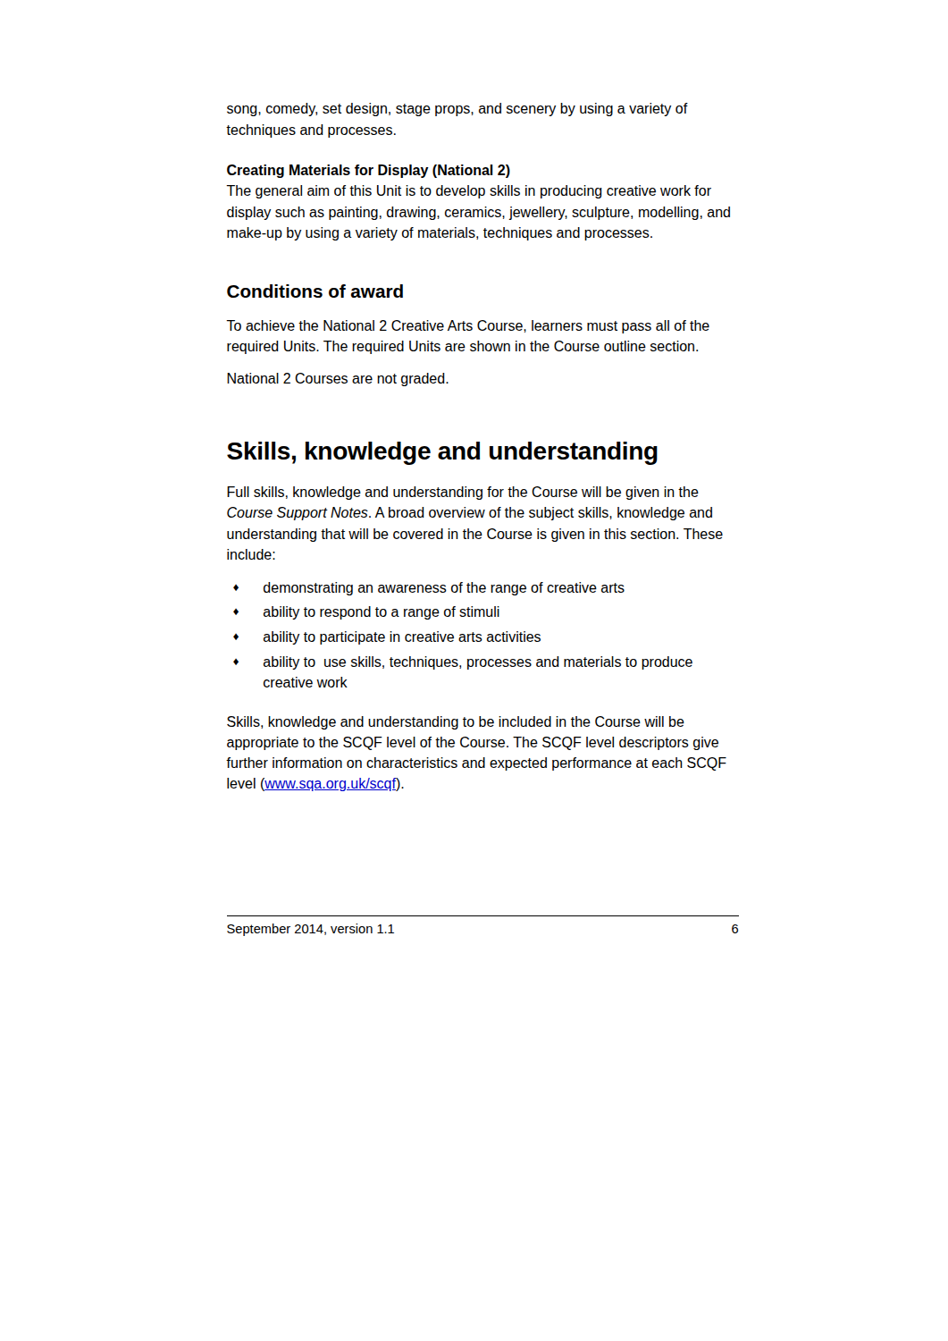song, comedy, set design, stage props, and scenery by using a variety of techniques and processes.
Creating Materials for Display (National 2)
The general aim of this Unit is to develop skills in producing creative work for display such as painting, drawing, ceramics, jewellery, sculpture, modelling, and make-up by using a variety of materials, techniques and processes.
Conditions of award
To achieve the National 2 Creative Arts Course, learners must pass all of the required Units. The required Units are shown in the Course outline section.
National 2 Courses are not graded.
Skills, knowledge and understanding
Full skills, knowledge and understanding for the Course will be given in the Course Support Notes. A broad overview of the subject skills, knowledge and understanding that will be covered in the Course is given in this section. These include:
demonstrating an awareness of the range of creative arts
ability to respond to a range of stimuli
ability to participate in creative arts activities
ability to use skills, techniques, processes and materials to produce creative work
Skills, knowledge and understanding to be included in the Course will be appropriate to the SCQF level of the Course. The SCQF level descriptors give further information on characteristics and expected performance at each SCQF level (www.sqa.org.uk/scqf).
September 2014, version 1.1 6